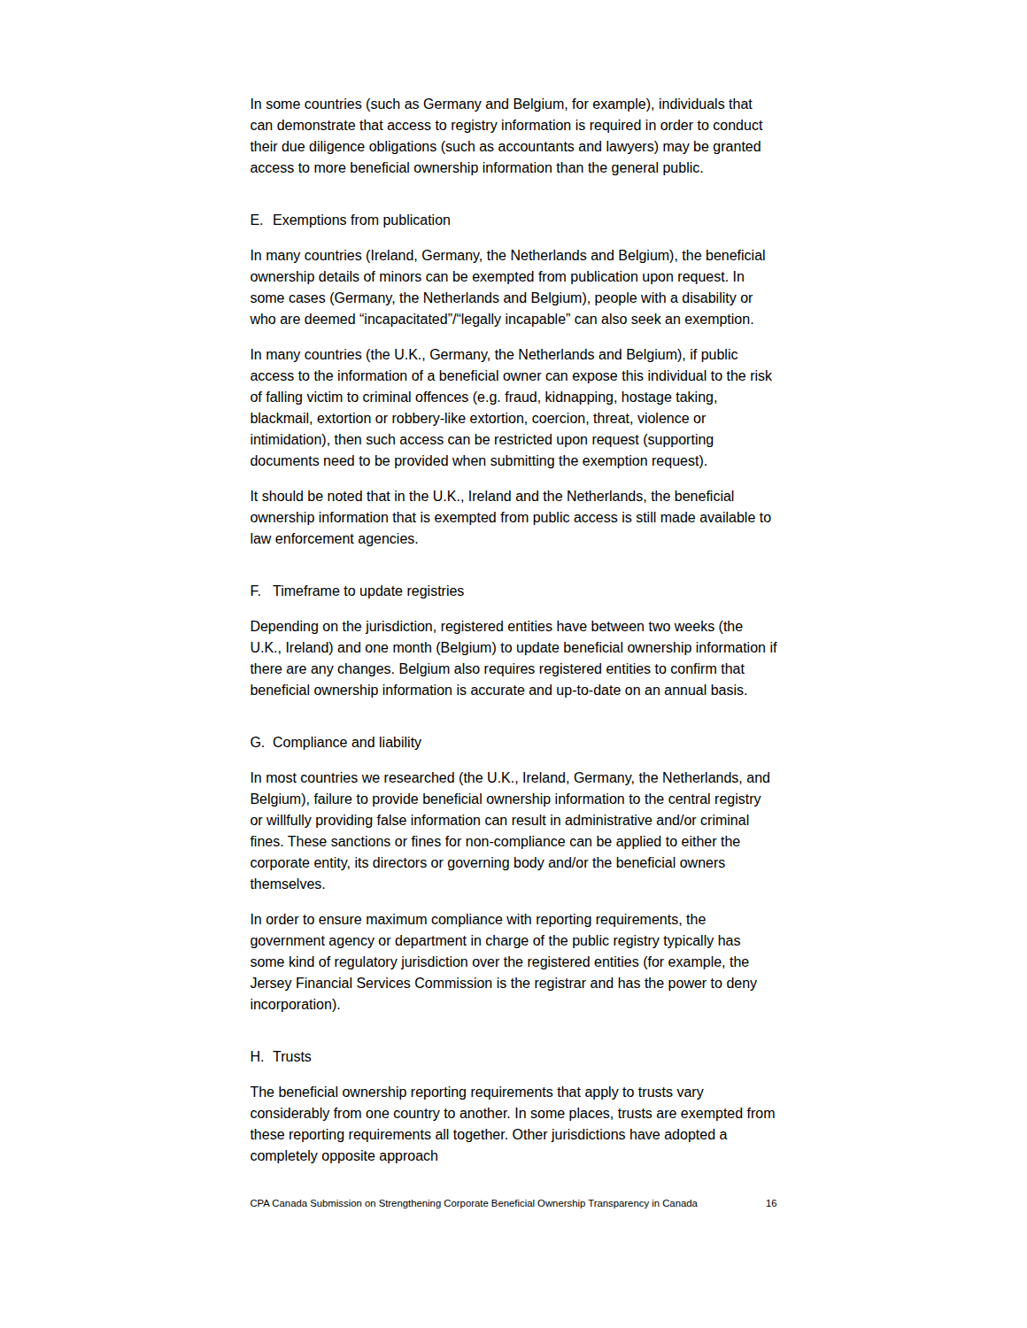In some countries (such as Germany and Belgium, for example), individuals that can demonstrate that access to registry information is required in order to conduct their due diligence obligations (such as accountants and lawyers) may be granted access to more beneficial ownership information than the general public.
E. Exemptions from publication
In many countries (Ireland, Germany, the Netherlands and Belgium), the beneficial ownership details of minors can be exempted from publication upon request. In some cases (Germany, the Netherlands and Belgium), people with a disability or who are deemed “incapacitated”/“legally incapable” can also seek an exemption.
In many countries (the U.K., Germany, the Netherlands and Belgium), if public access to the information of a beneficial owner can expose this individual to the risk of falling victim to criminal offences (e.g. fraud, kidnapping, hostage taking, blackmail, extortion or robbery-like extortion, coercion, threat, violence or intimidation), then such access can be restricted upon request (supporting documents need to be provided when submitting the exemption request).
It should be noted that in the U.K., Ireland and the Netherlands, the beneficial ownership information that is exempted from public access is still made available to law enforcement agencies.
F. Timeframe to update registries
Depending on the jurisdiction, registered entities have between two weeks (the U.K., Ireland) and one month (Belgium) to update beneficial ownership information if there are any changes. Belgium also requires registered entities to confirm that beneficial ownership information is accurate and up-to-date on an annual basis.
G. Compliance and liability
In most countries we researched (the U.K., Ireland, Germany, the Netherlands, and Belgium), failure to provide beneficial ownership information to the central registry or willfully providing false information can result in administrative and/or criminal fines. These sanctions or fines for non-compliance can be applied to either the corporate entity, its directors or governing body and/or the beneficial owners themselves.
In order to ensure maximum compliance with reporting requirements, the government agency or department in charge of the public registry typically has some kind of regulatory jurisdiction over the registered entities (for example, the Jersey Financial Services Commission is the registrar and has the power to deny incorporation).
H. Trusts
The beneficial ownership reporting requirements that apply to trusts vary considerably from one country to another. In some places, trusts are exempted from these reporting requirements all together. Other jurisdictions have adopted a completely opposite approach
CPA Canada Submission on Strengthening Corporate Beneficial Ownership Transparency in Canada 16